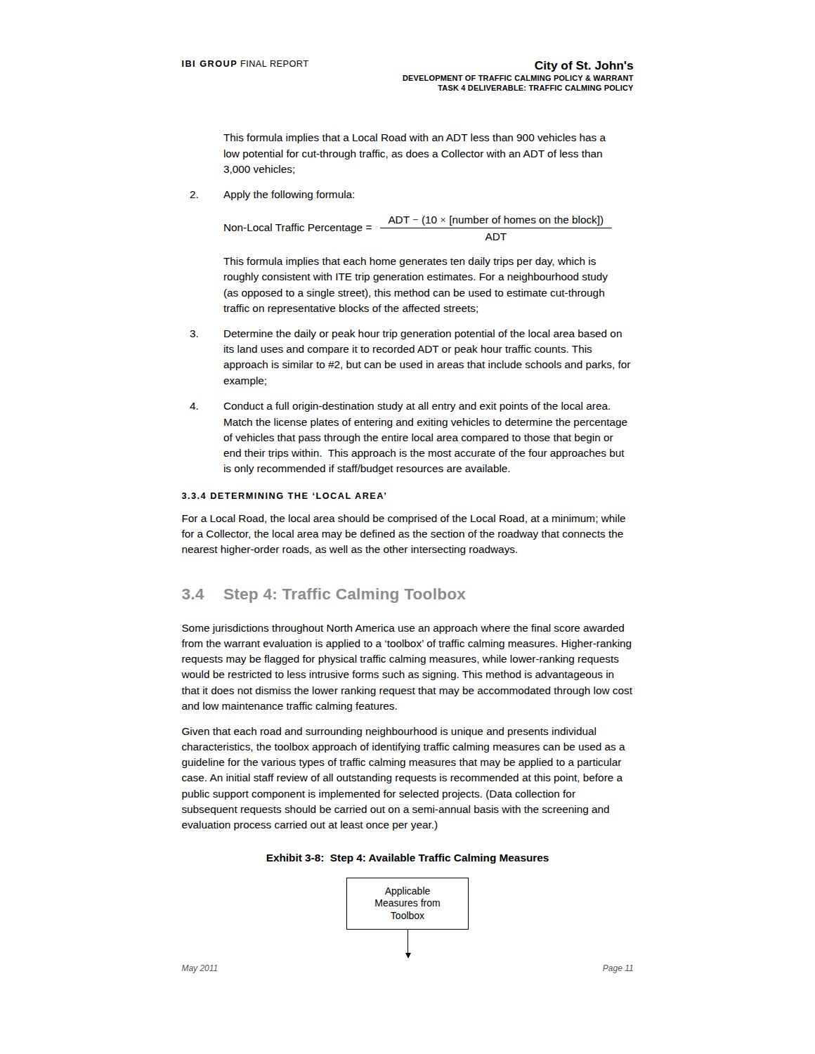IBI GROUP FINAL REPORT
City of St. John's
DEVELOPMENT OF TRAFFIC CALMING POLICY & WARRANT
TASK 4 DELIVERABLE: TRAFFIC CALMING POLICY
This formula implies that a Local Road with an ADT less than 900 vehicles has a low potential for cut-through traffic, as does a Collector with an ADT of less than 3,000 vehicles;
2.
Apply the following formula:
Non-Local Traffic Percentage = ADT − (10 × [number of homes on the block]) ADT
This formula implies that each home generates ten daily trips per day, which is roughly consistent with ITE trip generation estimates. For a neighbourhood study (as opposed to a single street), this method can be used to estimate cut-through traffic on representative blocks of the affected streets;
3.
Determine the daily or peak hour trip generation potential of the local area based on its land uses and compare it to recorded ADT or peak hour traffic counts. This approach is similar to #2, but can be used in areas that include schools and parks, for example;
4.
Conduct a full origin-destination study at all entry and exit points of the local area. Match the license plates of entering and exiting vehicles to determine the percentage of vehicles that pass through the entire local area compared to those that begin or end their trips within. This approach is the most accurate of the four approaches but is only recommended if staff/budget resources are available.
3.3.4 DETERMINING THE ‘LOCAL AREA’
For a Local Road, the local area should be comprised of the Local Road, at a minimum; while for a Collector, the local area may be defined as the section of the roadway that connects the nearest higher-order roads, as well as the other intersecting roadways.
3.4 Step 4: Traffic Calming Toolbox
Some jurisdictions throughout North America use an approach where the final score awarded from the warrant evaluation is applied to a ‘toolbox’ of traffic calming measures. Higher-ranking requests may be flagged for physical traffic calming measures, while lower-ranking requests would be restricted to less intrusive forms such as signing. This method is advantageous in that it does not dismiss the lower ranking request that may be accommodated through low cost and low maintenance traffic calming features.
Given that each road and surrounding neighbourhood is unique and presents individual characteristics, the toolbox approach of identifying traffic calming measures can be used as a guideline for the various types of traffic calming measures that may be applied to a particular case. An initial staff review of all outstanding requests is recommended at this point, before a public support component is implemented for selected projects. (Data collection for subsequent requests should be carried out on a semi-annual basis with the screening and evaluation process carried out at least once per year.)
Exhibit 3-8: Step 4: Available Traffic Calming Measures
Applicable
Measures from
Toolbox
May 2011
Page 11